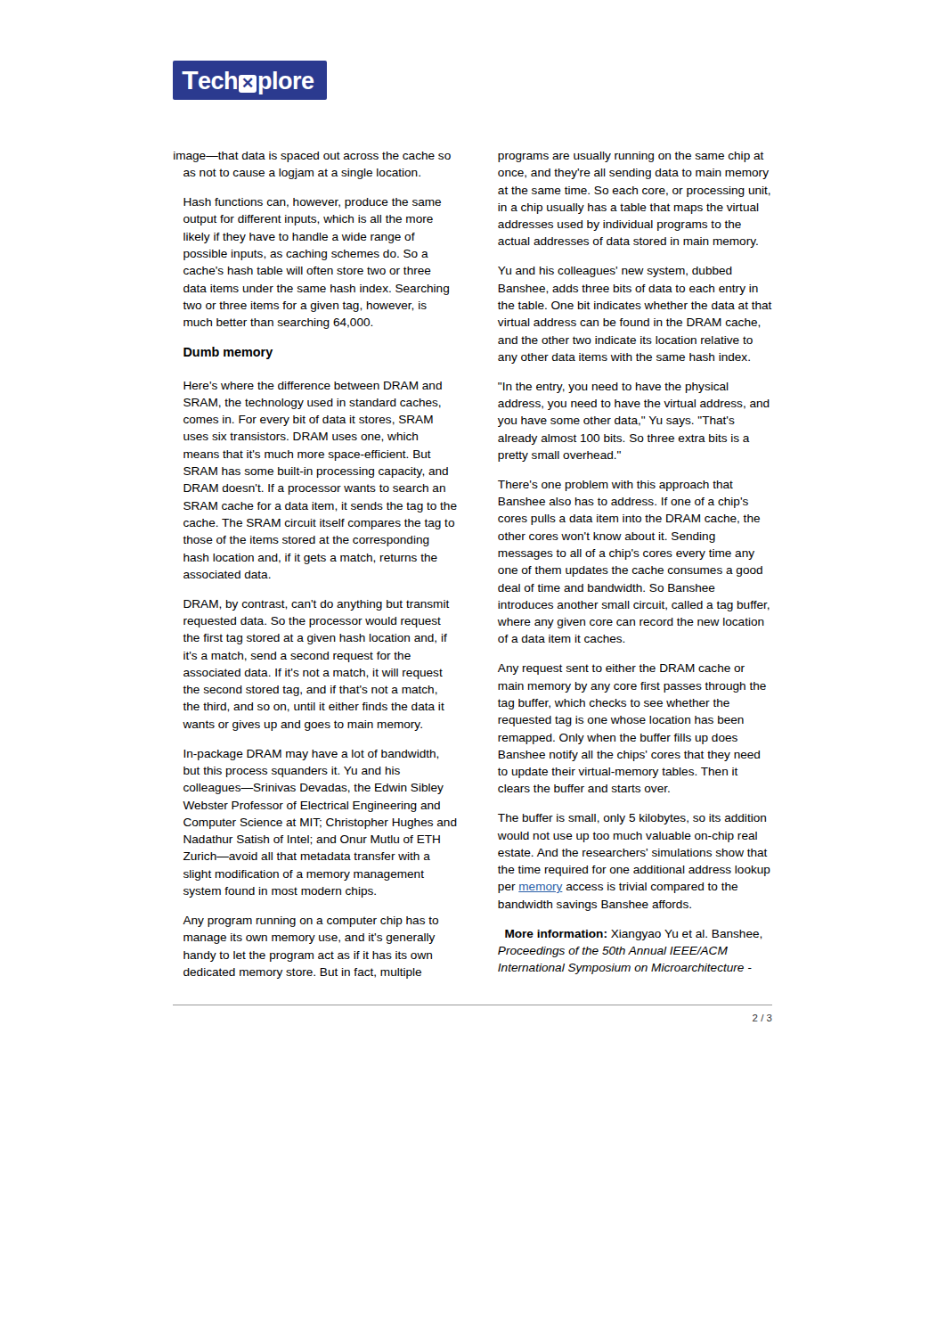Tech✕plore
image—that data is spaced out across the cache soas not to cause a logjam at a single location.
Hash functions can, however, produce the same output for different inputs, which is all the more likely if they have to handle a wide range of possible inputs, as caching schemes do. So a cache's hash table will often store two or three data items under the same hash index. Searching two or three items for a given tag, however, is much better than searching 64,000.
Dumb memory
Here's where the difference between DRAM and SRAM, the technology used in standard caches, comes in. For every bit of data it stores, SRAM uses six transistors. DRAM uses one, which means that it's much more space-efficient. But SRAM has some built-in processing capacity, and DRAM doesn't. If a processor wants to search an SRAM cache for a data item, it sends the tag to the cache. The SRAM circuit itself compares the tag to those of the items stored at the corresponding hash location and, if it gets a match, returns the associated data.
DRAM, by contrast, can't do anything but transmit requested data. So the processor would request the first tag stored at a given hash location and, if it's a match, send a second request for the associated data. If it's not a match, it will request the second stored tag, and if that's not a match, the third, and so on, until it either finds the data it wants or gives up and goes to main memory.
In-package DRAM may have a lot of bandwidth, but this process squanders it. Yu and his colleagues—Srinivas Devadas, the Edwin Sibley Webster Professor of Electrical Engineering and Computer Science at MIT; Christopher Hughes and Nadathur Satish of Intel; and Onur Mutlu of ETH Zurich—avoid all that metadata transfer with a slight modification of a memory management system found in most modern chips.
Any program running on a computer chip has to manage its own memory use, and it's generally handy to let the program act as if it has its own dedicated memory store. But in fact, multiple programs are usually running on the same chip at once, and they're all sending data to main memory at the same time. So each core, or processing unit, in a chip usually has a table that maps the virtual addresses used by individual programs to the actual addresses of data stored in main memory.
Yu and his colleagues' new system, dubbed Banshee, adds three bits of data to each entry in the table. One bit indicates whether the data at that virtual address can be found in the DRAM cache, and the other two indicate its location relative to any other data items with the same hash index.
"In the entry, you need to have the physical address, you need to have the virtual address, and you have some other data," Yu says. "That's already almost 100 bits. So three extra bits is a pretty small overhead."
There's one problem with this approach that Banshee also has to address. If one of a chip's cores pulls a data item into the DRAM cache, the other cores won't know about it. Sending messages to all of a chip's cores every time any one of them updates the cache consumes a good deal of time and bandwidth. So Banshee introduces another small circuit, called a tag buffer, where any given core can record the new location of a data item it caches.
Any request sent to either the DRAM cache or main memory by any core first passes through the tag buffer, which checks to see whether the requested tag is one whose location has been remapped. Only when the buffer fills up does Banshee notify all the chips' cores that they need to update their virtual-memory tables. Then it clears the buffer and starts over.
The buffer is small, only 5 kilobytes, so its addition would not use up too much valuable on-chip real estate. And the researchers' simulations show that the time required for one additional address lookup per memory access is trivial compared to the bandwidth savings Banshee affords.
More information: Xiangyao Yu et al. Banshee, Proceedings of the 50th Annual IEEE/ACM International Symposium on Microarchitecture -
2 / 3